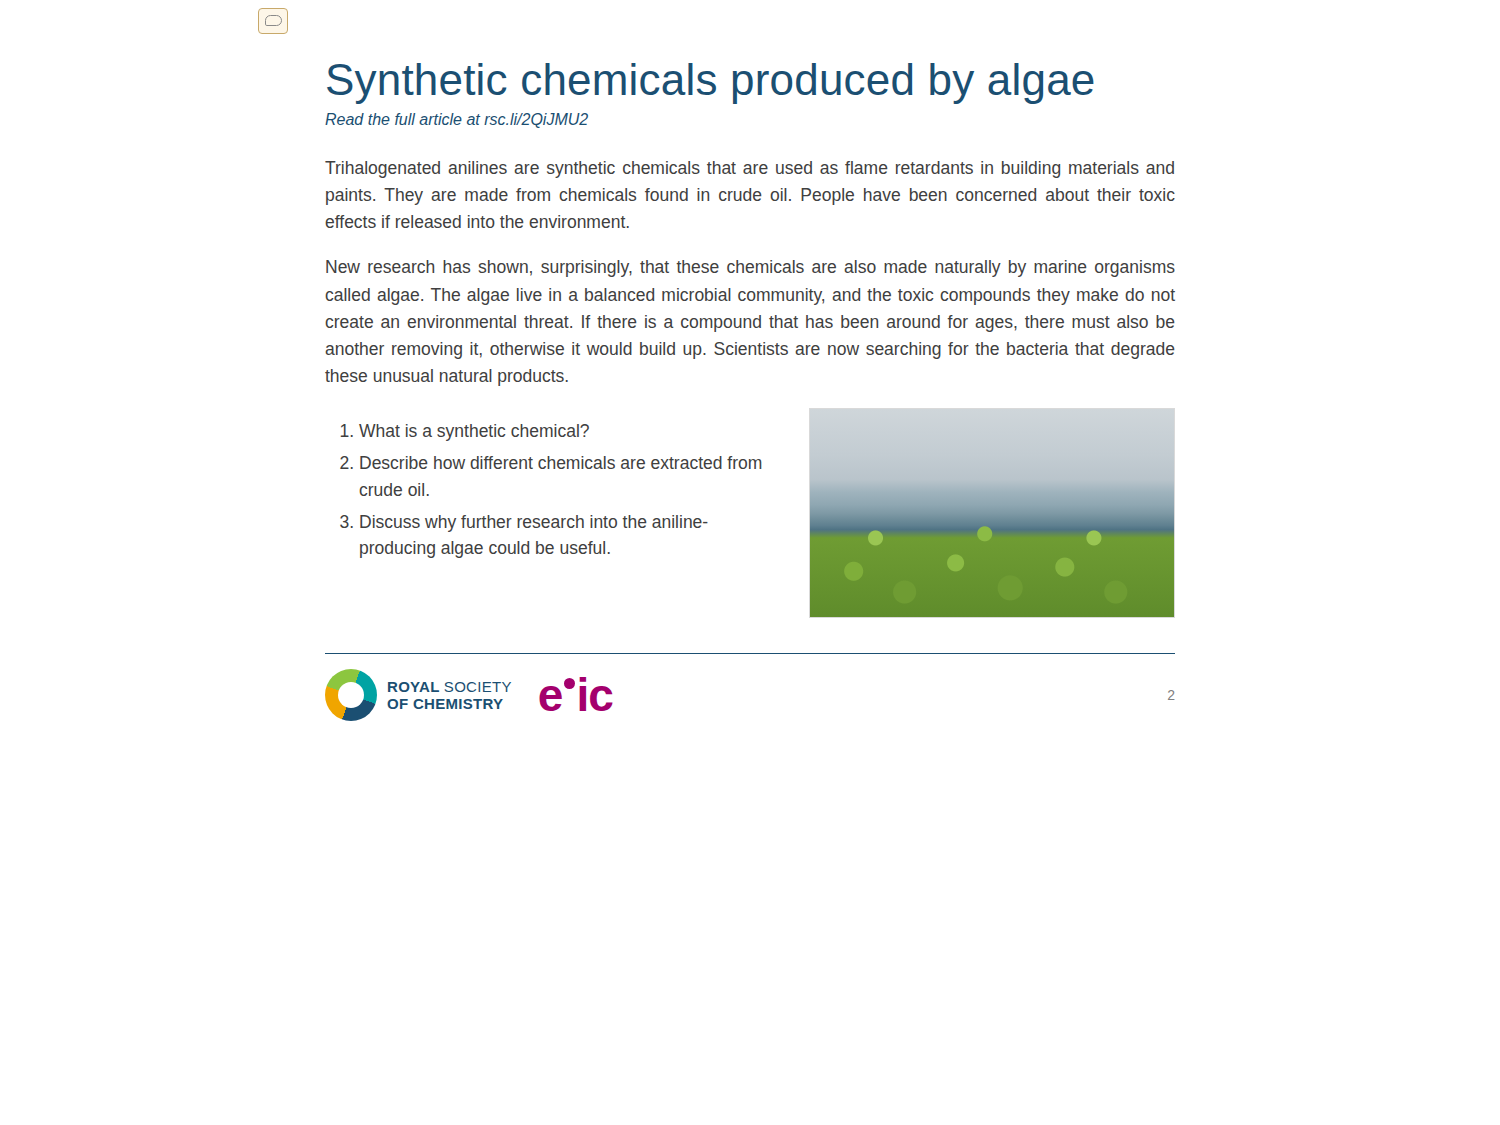Synthetic chemicals produced by algae
Read the full article at rsc.li/2QiJMU2
Trihalogenated anilines are synthetic chemicals that are used as flame retardants in building materials and paints. They are made from chemicals found in crude oil. People have been concerned about their toxic effects if released into the environment.
New research has shown, surprisingly, that these chemicals are also made naturally by marine organisms called algae. The algae live in a balanced microbial community, and the toxic compounds they make do not create an environmental threat. If there is a compound that has been around for ages, there must also be another removing it, otherwise it would build up. Scientists are now searching for the bacteria that degrade these unusual natural products.
What is a synthetic chemical?
Describe how different chemicals are extracted from crude oil.
Discuss why further research into the aniline-producing algae could be useful.
ROYAL SOCIETY
OF CHEMISTRY
e ic
2